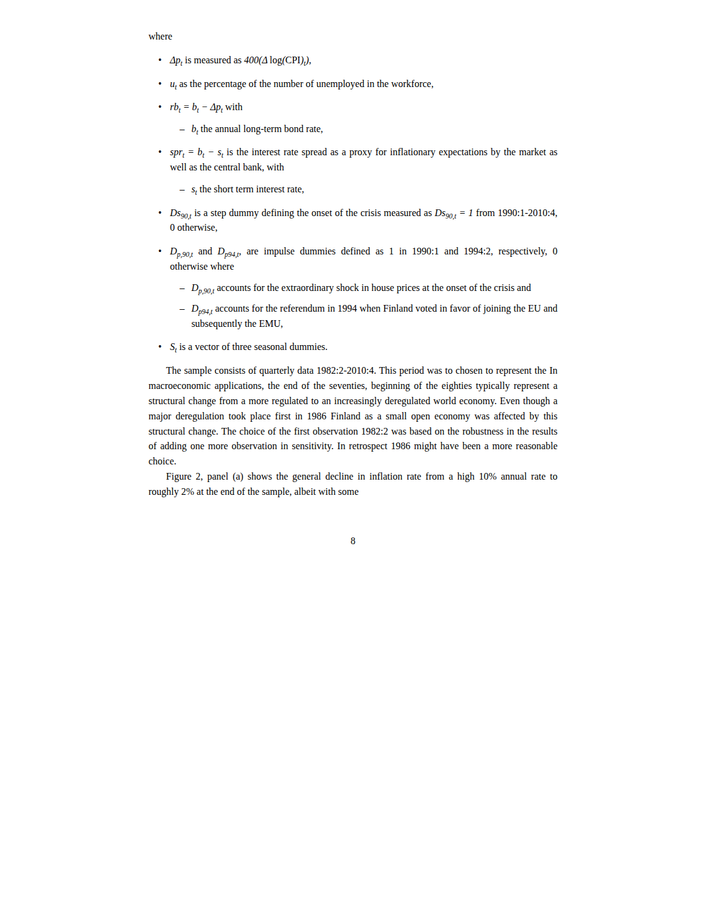where
Δpt is measured as 400(Δ log(CPI)t),
ut as the percentage of the number of unemployed in the workforce,
rbt = bt − Δpt with
bt the annual long-term bond rate,
sprt = bt − st is the interest rate spread as a proxy for inflationary expectations by the market as well as the central bank, with
st the short term interest rate,
Ds90,t is a step dummy defining the onset of the crisis measured as Ds90,t = 1 from 1990:1-2010:4, 0 otherwise,
Dp,90,t and Dp94,t, are impulse dummies defined as 1 in 1990:1 and 1994:2, respectively, 0 otherwise where
Dp,90,t accounts for the extraordinary shock in house prices at the onset of the crisis and
Dp94,t accounts for the referendum in 1994 when Finland voted in favor of joining the EU and subsequently the EMU,
St is a vector of three seasonal dummies.
The sample consists of quarterly data 1982:2-2010:4. This period was to chosen to represent the In macroeconomic applications, the end of the seventies, beginning of the eighties typically represent a structural change from a more regulated to an increasingly deregulated world economy. Even though a major deregulation took place first in 1986 Finland as a small open economy was affected by this structural change. The choice of the first observation 1982:2 was based on the robustness in the results of adding one more observation in sensitivity. In retrospect 1986 might have been a more reasonable choice.
Figure 2, panel (a) shows the general decline in inflation rate from a high 10% annual rate to roughly 2% at the end of the sample, albeit with some
8